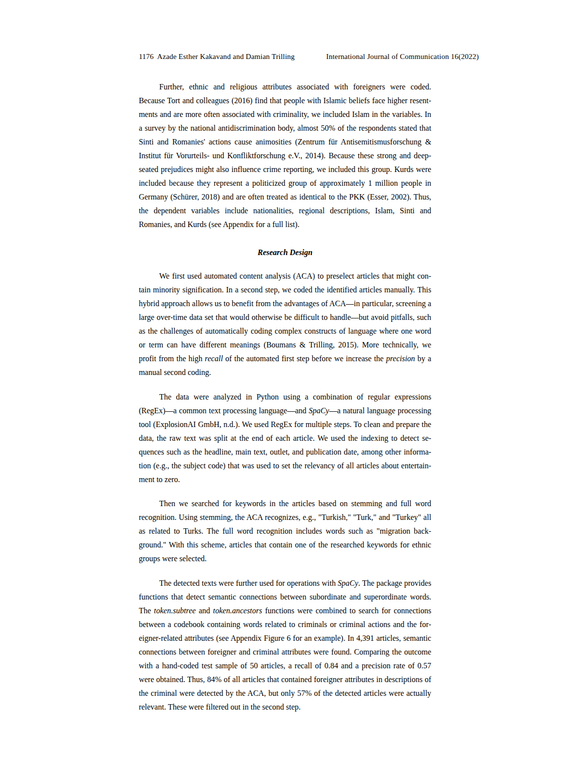1176 Azade Esther Kakavand and Damian Trilling International Journal of Communication 16(2022)
Further, ethnic and religious attributes associated with foreigners were coded. Because Tort and colleagues (2016) find that people with Islamic beliefs face higher resentments and are more often associated with criminality, we included Islam in the variables. In a survey by the national antidiscrimination body, almost 50% of the respondents stated that Sinti and Romanies' actions cause animosities (Zentrum für Antisemitismusforschung & Institut für Vorurteils- und Konfliktforschung e.V., 2014). Because these strong and deep-seated prejudices might also influence crime reporting, we included this group. Kurds were included because they represent a politicized group of approximately 1 million people in Germany (Schürer, 2018) and are often treated as identical to the PKK (Esser, 2002). Thus, the dependent variables include nationalities, regional descriptions, Islam, Sinti and Romanies, and Kurds (see Appendix for a full list).
Research Design
We first used automated content analysis (ACA) to preselect articles that might contain minority signification. In a second step, we coded the identified articles manually. This hybrid approach allows us to benefit from the advantages of ACA—in particular, screening a large over-time data set that would otherwise be difficult to handle—but avoid pitfalls, such as the challenges of automatically coding complex constructs of language where one word or term can have different meanings (Boumans & Trilling, 2015). More technically, we profit from the high recall of the automated first step before we increase the precision by a manual second coding.
The data were analyzed in Python using a combination of regular expressions (RegEx)—a common text processing language—and SpaCy—a natural language processing tool (ExplosionAI GmbH, n.d.). We used RegEx for multiple steps. To clean and prepare the data, the raw text was split at the end of each article. We used the indexing to detect sequences such as the headline, main text, outlet, and publication date, among other information (e.g., the subject code) that was used to set the relevancy of all articles about entertainment to zero.
Then we searched for keywords in the articles based on stemming and full word recognition. Using stemming, the ACA recognizes, e.g., "Turkish," "Turk," and "Turkey" all as related to Turks. The full word recognition includes words such as "migration background." With this scheme, articles that contain one of the researched keywords for ethnic groups were selected.
The detected texts were further used for operations with SpaCy. The package provides functions that detect semantic connections between subordinate and superordinate words. The token.subtree and token.ancestors functions were combined to search for connections between a codebook containing words related to criminals or criminal actions and the foreigner-related attributes (see Appendix Figure 6 for an example). In 4,391 articles, semantic connections between foreigner and criminal attributes were found. Comparing the outcome with a hand-coded test sample of 50 articles, a recall of 0.84 and a precision rate of 0.57 were obtained. Thus, 84% of all articles that contained foreigner attributes in descriptions of the criminal were detected by the ACA, but only 57% of the detected articles were actually relevant. These were filtered out in the second step.